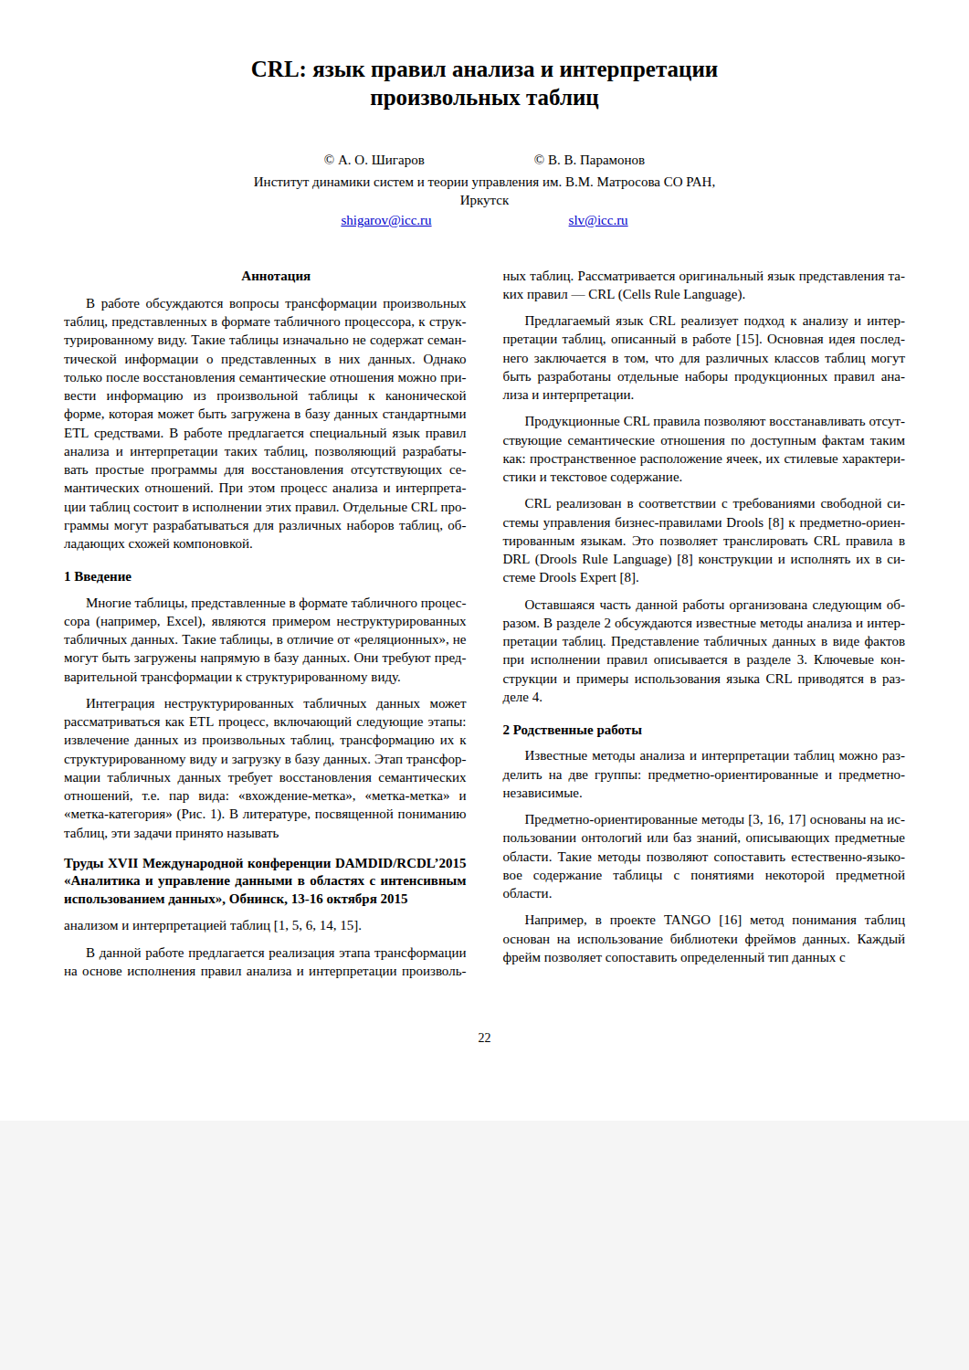CRL: язык правил анализа и интерпретации
произвольных таблиц
© А. О. Шигаров
© В. В. Парамонов
Институт динамики систем и теории управления им. В.М. Матросова СО РАН,
Иркутск
shigarov@icc.ru
slv@icc.ru
Аннотация
В работе обсуждаются вопросы трансформации произвольных таблиц, представленных в формате табличного процессора, к структурированному виду. Такие таблицы изначально не содержат семантической информации о представленных в них данных. Однако только после восстановления семантические отношения можно привести информацию из произвольной таблицы к канонической форме, которая может быть загружена в базу данных стандартными ETL средствами. В работе предлагается специальный язык правил анализа и интерпретации таких таблиц, позволяющий разрабатывать простые программы для восстановления отсутствующих семантических отношений. При этом процесс анализа и интерпретации таблиц состоит в исполнении этих правил. Отдельные CRL программы могут разрабатываться для различных наборов таблиц, обладающих схожей компоновкой.
1 Введение
Многие таблицы, представленные в формате табличного процессора (например, Excel), являются примером неструктурированных табличных данных. Такие таблицы, в отличие от «реляционных», не могут быть загружены напрямую в базу данных. Они требуют предварительной трансформации к структурированному виду.
Интеграция неструктурированных табличных данных может рассматриваться как ETL процесс, включающий следующие этапы: извлечение данных из произвольных таблиц, трансформацию их к структурированному виду и загрузку в базу данных. Этап трансформации табличных данных требует восстановления семантических отношений, т.е. пар вида: «вхождение-метка», «метка-метка» и «метка-категория» (Рис. 1). В литературе, посвященной пониманию таблиц, эти задачи принято называть
Труды XVII Международной конференции DAMDID/RCDL’2015 «Аналитика и управление данными в областях с интенсивным использованием данных», Обнинск, 13-16 октября 2015
анализом и интерпретацией таблиц [1, 5, 6, 14, 15].
В данной работе предлагается реализация этапа трансформации на основе исполнения правил анализа и интерпретации произвольных таблиц. Рассматривается оригинальный язык представления таких правил — CRL (Cells Rule Language).
Предлагаемый язык CRL реализует подход к анализу и интерпретации таблиц, описанный в работе [15]. Основная идея последнего заключается в том, что для различных классов таблиц могут быть разработаны отдельные наборы продукционных правил анализа и интерпретации.
Продукционные CRL правила позволяют восстанавливать отсутствующие семантические отношения по доступным фактам таким как: пространственное расположение ячеек, их стилевые характеристики и текстовое содержание.
CRL реализован в соответствии с требованиями свободной системы управления бизнес-правилами Drools [8] к предметно-ориентированным языкам. Это позволяет транслировать CRL правила в DRL (Drools Rule Language) [8] конструкции и исполнять их в системе Drools Expert [8].
Оставшаяся часть данной работы организована следующим образом. В разделе 2 обсуждаются известные методы анализа и интерпретации таблиц. Представление табличных данных в виде фактов при исполнении правил описывается в разделе 3. Ключевые конструкции и примеры использования языка CRL приводятся в разделе 4.
2 Родственные работы
Известные методы анализа и интерпретации таблиц можно разделить на две группы: предметно-ориентированные и предметно-независимые.
Предметно-ориентированные методы [3, 16, 17] основаны на использовании онтологий или баз знаний, описывающих предметные области. Такие методы позволяют сопоставить естественно-языковое содержание таблицы с понятиями некоторой предметной области.
Например, в проекте TANGO [16] метод понимания таблиц основан на использование библиотеки фреймов данных. Каждый фрейм позволяет сопоставить определенный тип данных с
22